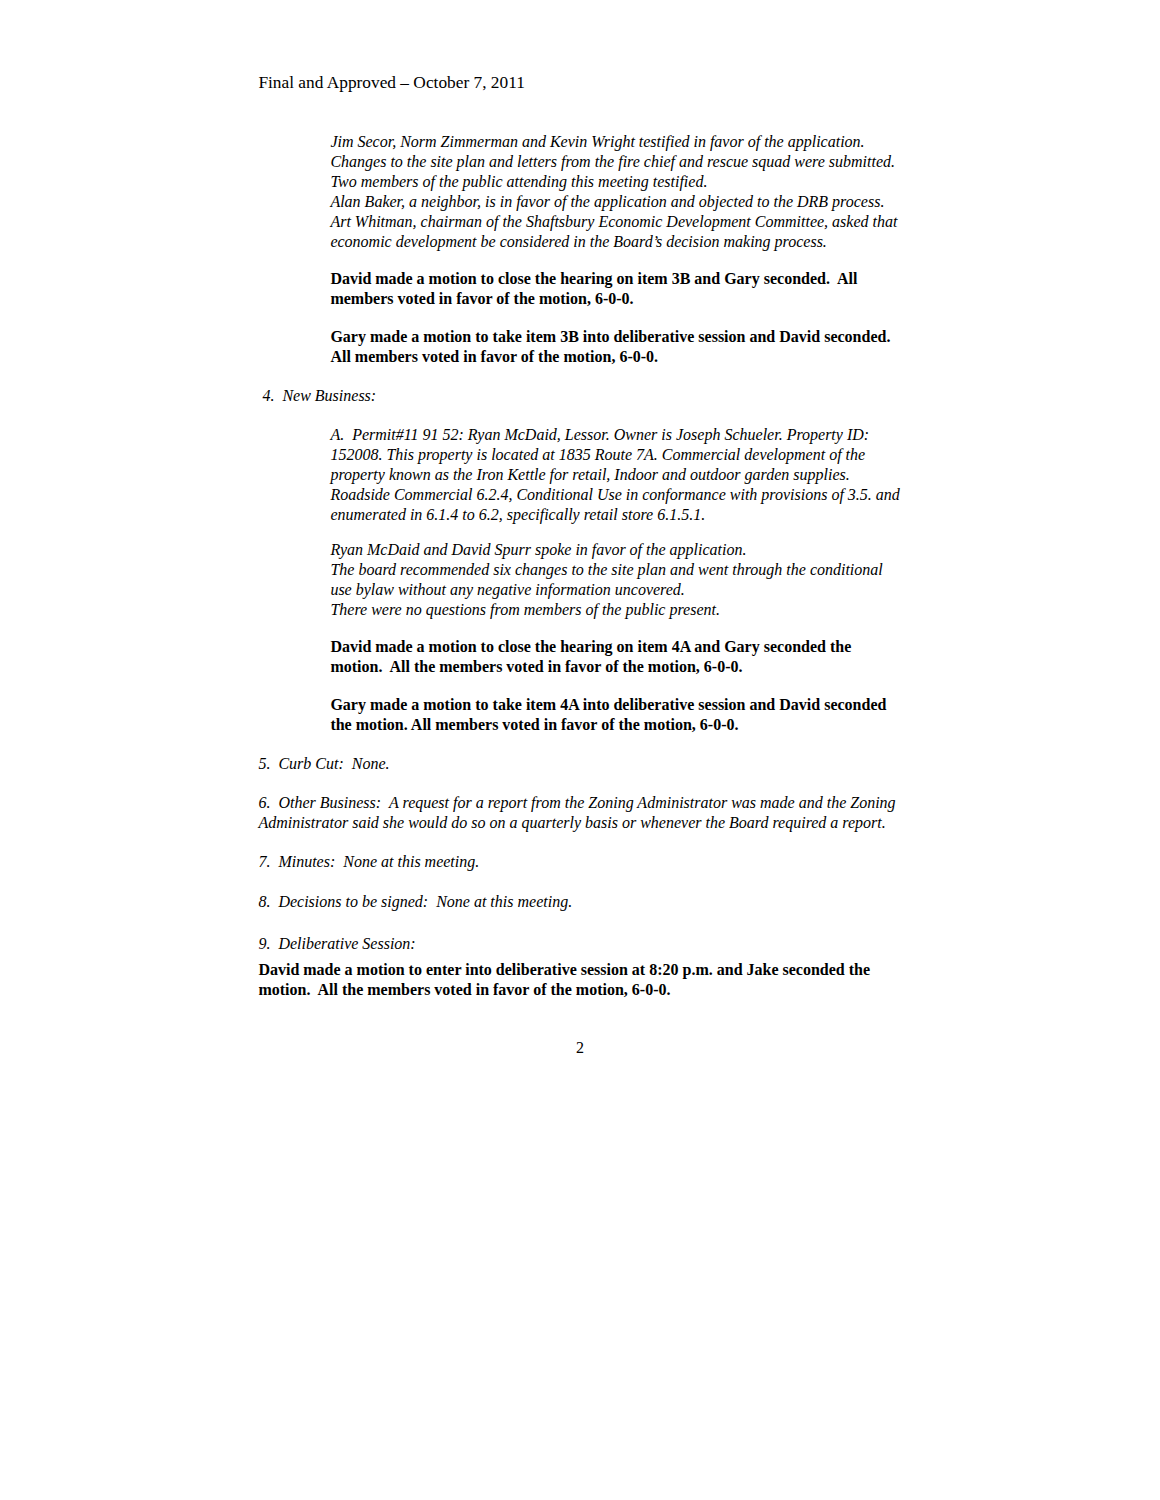Final and Approved – October 7, 2011
Jim Secor, Norm Zimmerman and Kevin Wright testified in favor of the application.
Changes to the site plan and letters from the fire chief and rescue squad were submitted.
Two members of the public attending this meeting testified.
Alan Baker, a neighbor, is in favor of the application and objected to the DRB process.
Art Whitman, chairman of the Shaftsbury Economic Development Committee, asked that economic development be considered in the Board’s decision making process.
David made a motion to close the hearing on item 3B and Gary seconded. All members voted in favor of the motion, 6-0-0.
Gary made a motion to take item 3B into deliberative session and David seconded. All members voted in favor of the motion, 6-0-0.
4. New Business:
A. Permit#11 91 52: Ryan McDaid, Lessor. Owner is Joseph Schueler. Property ID: 152008. This property is located at 1835 Route 7A. Commercial development of the property known as the Iron Kettle for retail, Indoor and outdoor garden supplies. Roadside Commercial 6.2.4, Conditional Use in conformance with provisions of 3.5. and enumerated in 6.1.4 to 6.2, specifically retail store 6.1.5.1.
Ryan McDaid and David Spurr spoke in favor of the application.
The board recommended six changes to the site plan and went through the conditional use bylaw without any negative information uncovered.
There were no questions from members of the public present.
David made a motion to close the hearing on item 4A and Gary seconded the motion. All the members voted in favor of the motion, 6-0-0.
Gary made a motion to take item 4A into deliberative session and David seconded the motion. All members voted in favor of the motion, 6-0-0.
5. Curb Cut: None.
6. Other Business: A request for a report from the Zoning Administrator was made and the Zoning Administrator said she would do so on a quarterly basis or whenever the Board required a report.
7. Minutes: None at this meeting.
8. Decisions to be signed: None at this meeting.
9. Deliberative Session:
David made a motion to enter into deliberative session at 8:20 p.m. and Jake seconded the motion. All the members voted in favor of the motion, 6-0-0.
2